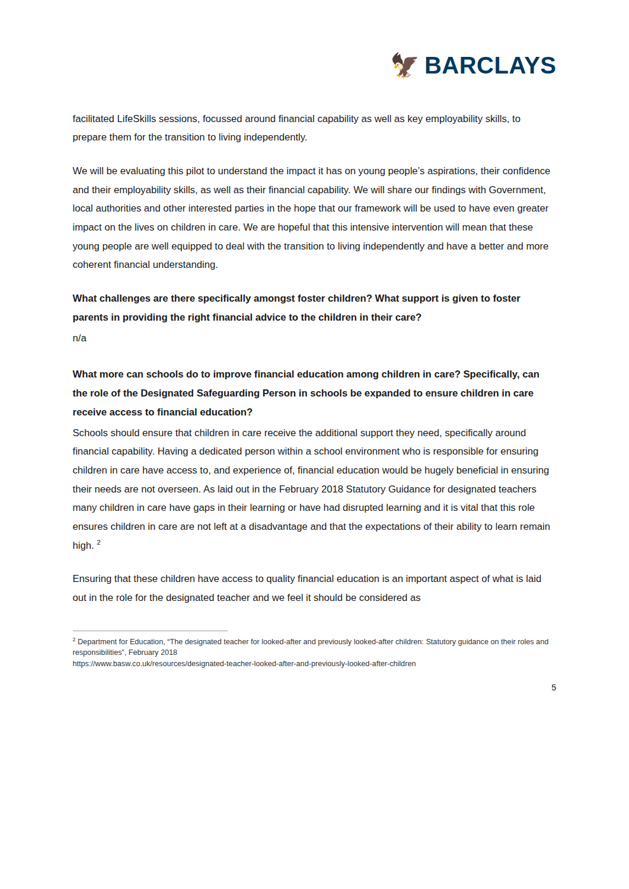🦅BARCLAYS
facilitated LifeSkills sessions, focussed around financial capability as well as key employability skills, to prepare them for the transition to living independently.
We will be evaluating this pilot to understand the impact it has on young people’s aspirations, their confidence and their employability skills, as well as their financial capability. We will share our findings with Government, local authorities and other interested parties in the hope that our framework will be used to have even greater impact on the lives on children in care. We are hopeful that this intensive intervention will mean that these young people are well equipped to deal with the transition to living independently and have a better and more coherent financial understanding.
What challenges are there specifically amongst foster children? What support is given to foster parents in providing the right financial advice to the children in their care?
n/a
What more can schools do to improve financial education among children in care? Specifically, can the role of the Designated Safeguarding Person in schools be expanded to ensure children in care receive access to financial education?
Schools should ensure that children in care receive the additional support they need, specifically around financial capability. Having a dedicated person within a school environment who is responsible for ensuring children in care have access to, and experience of, financial education would be hugely beneficial in ensuring their needs are not overseen. As laid out in the February 2018 Statutory Guidance for designated teachers many children in care have gaps in their learning or have had disrupted learning and it is vital that this role ensures children in care are not left at a disadvantage and that the expectations of their ability to learn remain high. 2
Ensuring that these children have access to quality financial education is an important aspect of what is laid out in the role for the designated teacher and we feel it should be considered as
2 Department for Education, “The designated teacher for looked-after and previously looked-after children: Statutory guidance on their roles and responsibilities”, February 2018
https://www.basw.co.uk/resources/designated-teacher-looked-after-and-previously-looked-after-children
5